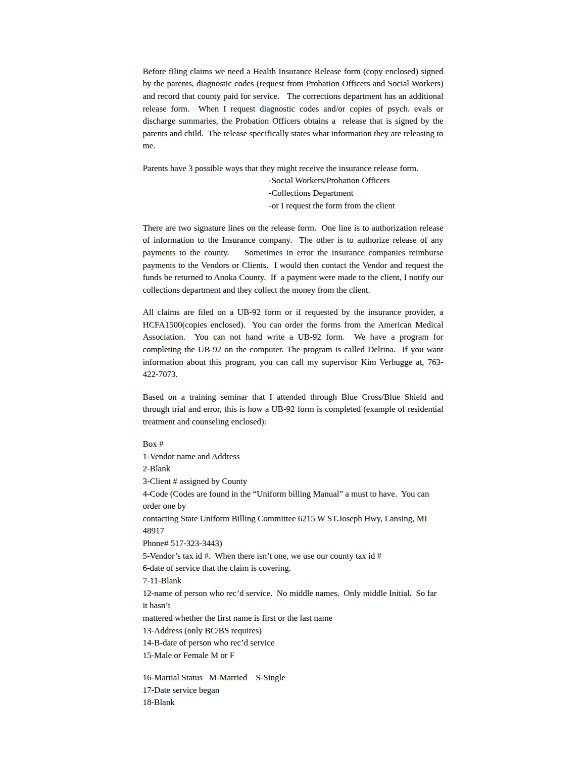Before filing claims we need a Health Insurance Release form (copy enclosed) signed by the parents, diagnostic codes (request from Probation Officers and Social Workers) and record that county paid for service. The corrections department has an additional release form. When I request diagnostic codes and/or copies of psych. evals or discharge summaries, the Probation Officers obtains a release that is signed by the parents and child. The release specifically states what information they are releasing to me.
Parents have 3 possible ways that they might receive the insurance release form.
-Social Workers/Probation Officers
-Collections Department
-or I request the form from the client
There are two signature lines on the release form. One line is to authorization release of information to the Insurance company. The other is to authorize release of any payments to the county. Sometimes in error the insurance companies reimburse payments to the Vendors or Clients. I would then contact the Vendor and request the funds be returned to Anoka County. If a payment were made to the client, I notify our collections department and they collect the money from the client.
All claims are filed on a UB-92 form or if requested by the insurance provider, a HCFA1500(copies enclosed). You can order the forms from the American Medical Association. You can not hand write a UB-92 form. We have a program for completing the UB-92 on the computer. The program is called Delrina. If you want information about this program, you can call my supervisor Kim Verbugge at, 763-422-7073.
Based on a training seminar that I attended through Blue Cross/Blue Shield and through trial and error, this is how a UB-92 form is completed (example of residential treatment and counseling enclosed):
Box #
1-Vendor name and Address
2-Blank
3-Client # assigned by County
4-Code (Codes are found in the “Uniform billing Manual” a must to have. You can order one by
contacting State Uniform Billing Committee 6215 W ST.Joseph Hwy, Lansing, MI 48917
Phone# 517-323-3443)
5-Vendor’s tax id #. When there isn’t one, we use our county tax id #
6-date of service that the claim is covering.
7-11-Blank
12-name of person who rec’d service. No middle names. Only middle Initial. So far it hasn’t
mattered whether the first name is first or the last name
13-Address (only BC/BS requires)
14-B-date of person who rec’d service
15-Male or Female M or F
16-Martial Status M-Married S-Single
17-Date service began
18-Blank